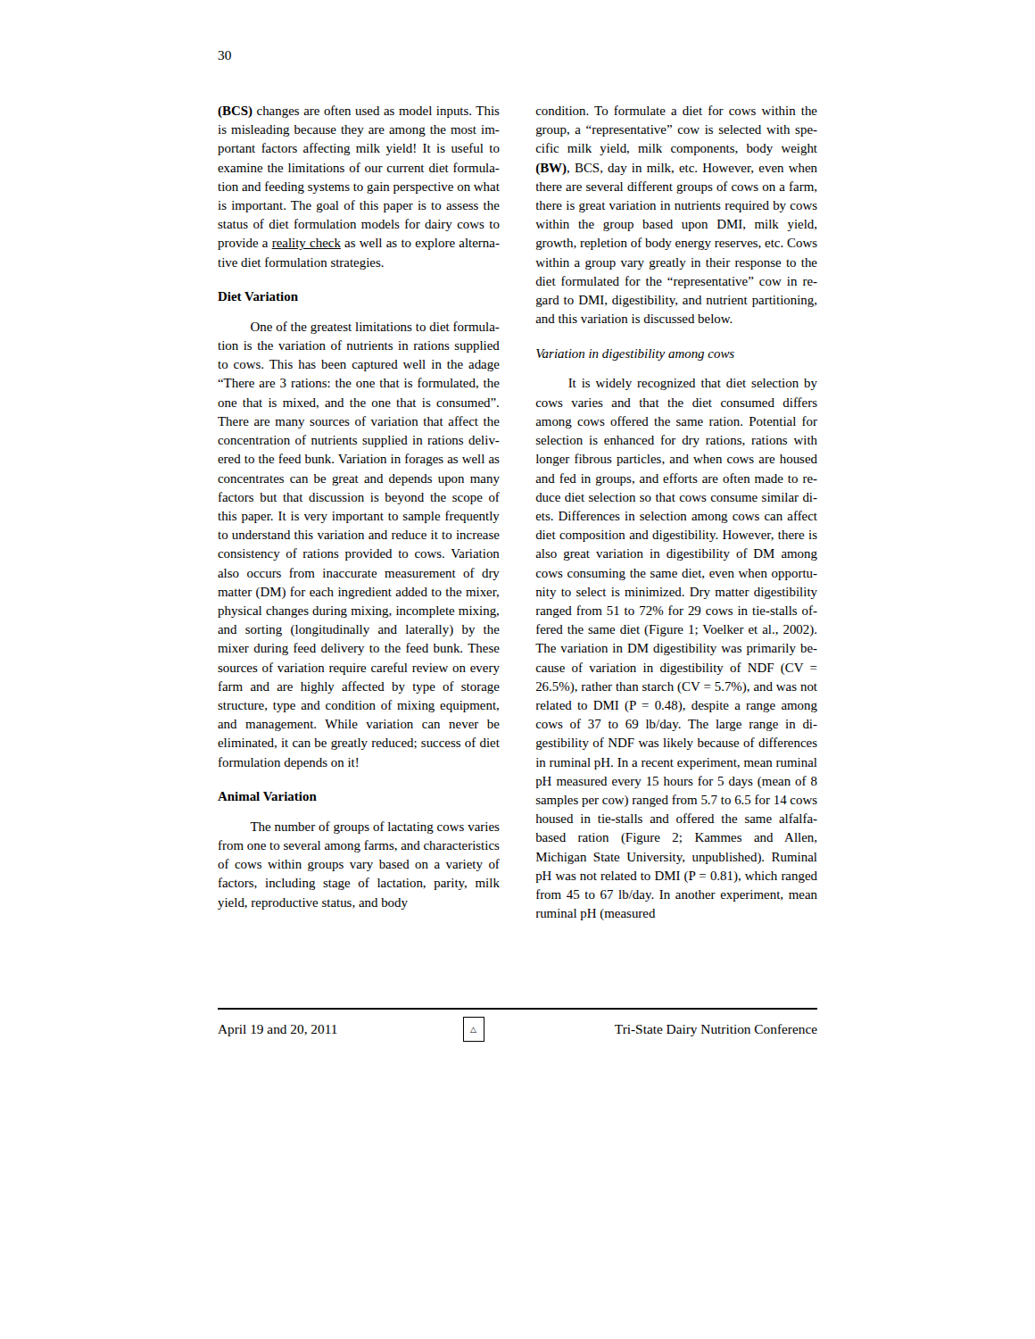30
(BCS) changes are often used as model inputs. This is misleading because they are among the most important factors affecting milk yield! It is useful to examine the limitations of our current diet formulation and feeding systems to gain perspective on what is important. The goal of this paper is to assess the status of diet formulation models for dairy cows to provide a reality check as well as to explore alternative diet formulation strategies.
Diet Variation
One of the greatest limitations to diet formulation is the variation of nutrients in rations supplied to cows. This has been captured well in the adage “There are 3 rations: the one that is formulated, the one that is mixed, and the one that is consumed”. There are many sources of variation that affect the concentration of nutrients supplied in rations delivered to the feed bunk. Variation in forages as well as concentrates can be great and depends upon many factors but that discussion is beyond the scope of this paper. It is very important to sample frequently to understand this variation and reduce it to increase consistency of rations provided to cows. Variation also occurs from inaccurate measurement of dry matter (DM) for each ingredient added to the mixer, physical changes during mixing, incomplete mixing, and sorting (longitudinally and laterally) by the mixer during feed delivery to the feed bunk. These sources of variation require careful review on every farm and are highly affected by type of storage structure, type and condition of mixing equipment, and management. While variation can never be eliminated, it can be greatly reduced; success of diet formulation depends on it!
Animal Variation
The number of groups of lactating cows varies from one to several among farms, and characteristics of cows within groups vary based on a variety of factors, including stage of lactation, parity, milk yield, reproductive status, and body
condition. To formulate a diet for cows within the group, a “representative” cow is selected with specific milk yield, milk components, body weight (BW), BCS, day in milk, etc. However, even when there are several different groups of cows on a farm, there is great variation in nutrients required by cows within the group based upon DMI, milk yield, growth, repletion of body energy reserves, etc. Cows within a group vary greatly in their response to the diet formulated for the “representative” cow in regard to DMI, digestibility, and nutrient partitioning, and this variation is discussed below.
Variation in digestibility among cows
It is widely recognized that diet selection by cows varies and that the diet consumed differs among cows offered the same ration. Potential for selection is enhanced for dry rations, rations with longer fibrous particles, and when cows are housed and fed in groups, and efforts are often made to reduce diet selection so that cows consume similar diets. Differences in selection among cows can affect diet composition and digestibility. However, there is also great variation in digestibility of DM among cows consuming the same diet, even when opportunity to select is minimized. Dry matter digestibility ranged from 51 to 72% for 29 cows in tie-stalls offered the same diet (Figure 1; Voelker et al., 2002). The variation in DM digestibility was primarily because of variation in digestibility of NDF (CV = 26.5%), rather than starch (CV = 5.7%), and was not related to DMI (P = 0.48), despite a range among cows of 37 to 69 lb/day. The large range in digestibility of NDF was likely because of differences in ruminal pH. In a recent experiment, mean ruminal pH measured every 15 hours for 5 days (mean of 8 samples per cow) ranged from 5.7 to 6.5 for 14 cows housed in tie-stalls and offered the same alfalfa-based ration (Figure 2; Kammes and Allen, Michigan State University, unpublished). Ruminal pH was not related to DMI (P = 0.81), which ranged from 45 to 67 lb/day. In another experiment, mean ruminal pH (measured
April 19 and 20, 2011
△
Tri-State Dairy Nutrition Conference